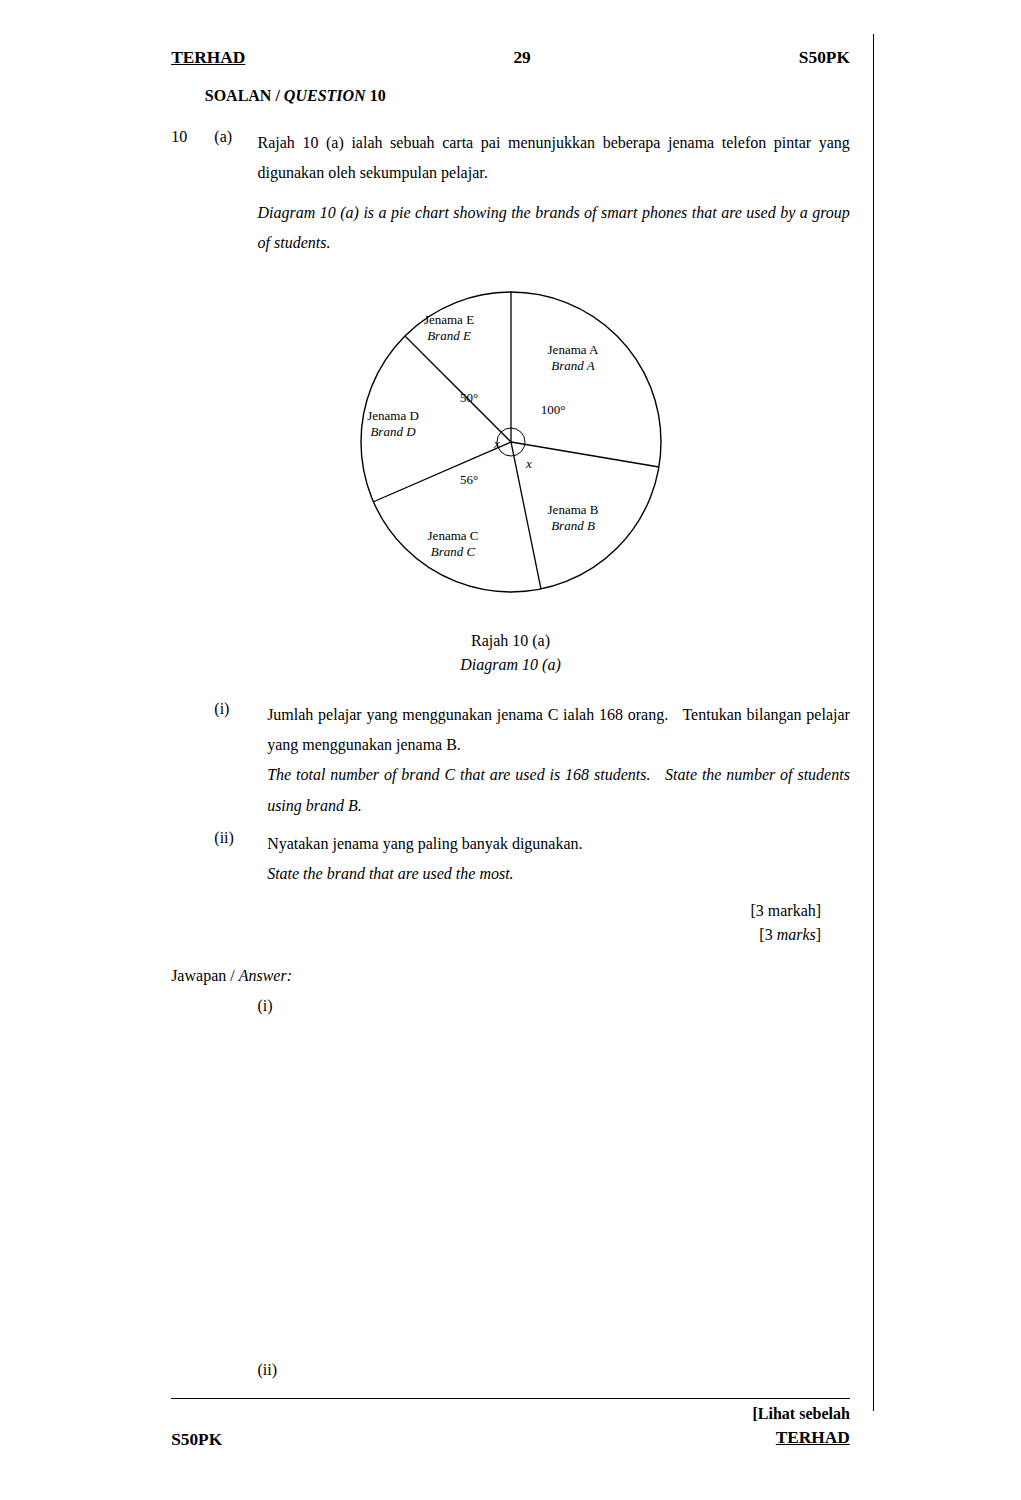TERHAD 29 S50PK
SOALAN / QUESTION 10
10 (a) Rajah 10 (a) ialah sebuah carta pai menunjukkan beberapa jenama telefon pintar yang digunakan oleh sekumpulan pelajar.
Diagram 10 (a) is a pie chart showing the brands of smart phones that are used by a group of students.
50° 100° 56° x x Jenama E Brand E Jenama A Brand A Jenama D Brand D Jenama B Brand B Jenama C Brand C
Rajah 10 (a)
Diagram 10 (a)
(i) Jumlah pelajar yang menggunakan jenama C ialah 168 orang. Tentukan bilangan pelajar yang menggunakan jenama B.
The total number of brand C that are used is 168 students. State the number of students using brand B.
(ii) Nyatakan jenama yang paling banyak digunakan.
State the brand that are used the most.
[3 markah]
[3 marks]
Jawapan / Answer:
(i)
(ii)
S50PK [Lihat sebelah
TERHAD